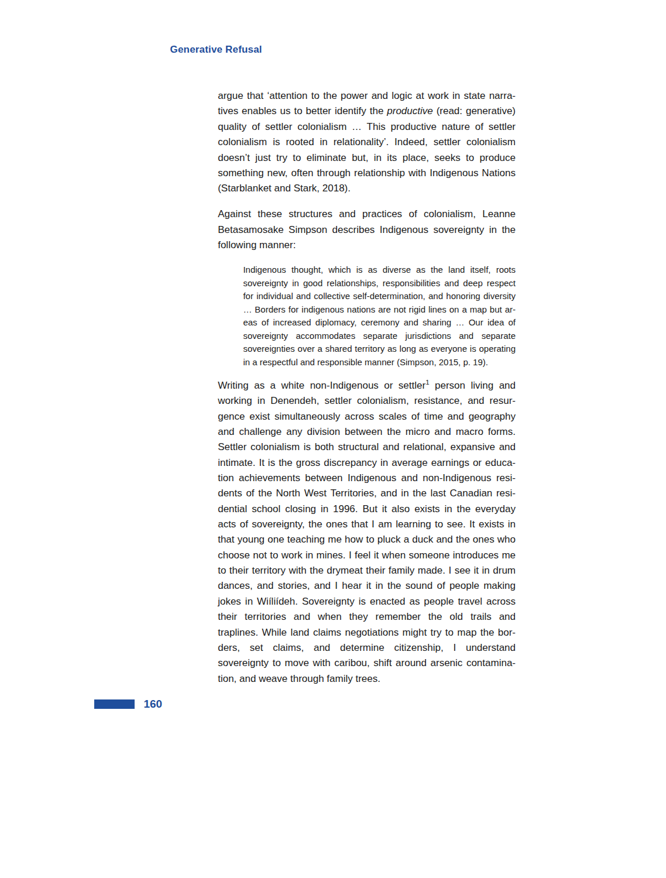Generative Refusal
argue that ‘attention to the power and logic at work in state narratives enables us to better identify the productive (read: generative) quality of settler colonialism … This productive nature of settler colonialism is rooted in relationality’. Indeed, settler colonialism doesn’t just try to eliminate but, in its place, seeks to produce something new, often through relationship with Indigenous Nations (Starblanket and Stark, 2018).
Against these structures and practices of colonialism, Leanne Betasamosake Simpson describes Indigenous sovereignty in the following manner:
Indigenous thought, which is as diverse as the land itself, roots sovereignty in good relationships, responsibilities and deep respect for individual and collective self-determination, and honoring diversity … Borders for indigenous nations are not rigid lines on a map but areas of increased diplomacy, ceremony and sharing … Our idea of sovereignty accommodates separate jurisdictions and separate sovereignties over a shared territory as long as everyone is operating in a respectful and responsible manner (Simpson, 2015, p. 19).
Writing as a white non-Indigenous or settler1 person living and working in Denendeh, settler colonialism, resistance, and resurgence exist simultaneously across scales of time and geography and challenge any division between the micro and macro forms. Settler colonialism is both structural and relational, expansive and intimate. It is the gross discrepancy in average earnings or education achievements between Indigenous and non-Indigenous residents of the North West Territories, and in the last Canadian residential school closing in 1996. But it also exists in the everyday acts of sovereignty, the ones that I am learning to see. It exists in that young one teaching me how to pluck a duck and the ones who choose not to work in mines. I feel it when someone introduces me to their territory with the drymeat their family made. I see it in drum dances, and stories, and I hear it in the sound of people making jokes in Wiíliídeh. Sovereignty is enacted as people travel across their territories and when they remember the old trails and traplines. While land claims negotiations might try to map the borders, set claims, and determine citizenship, I understand sovereignty to move with caribou, shift around arsenic contamination, and weave through family trees.
160